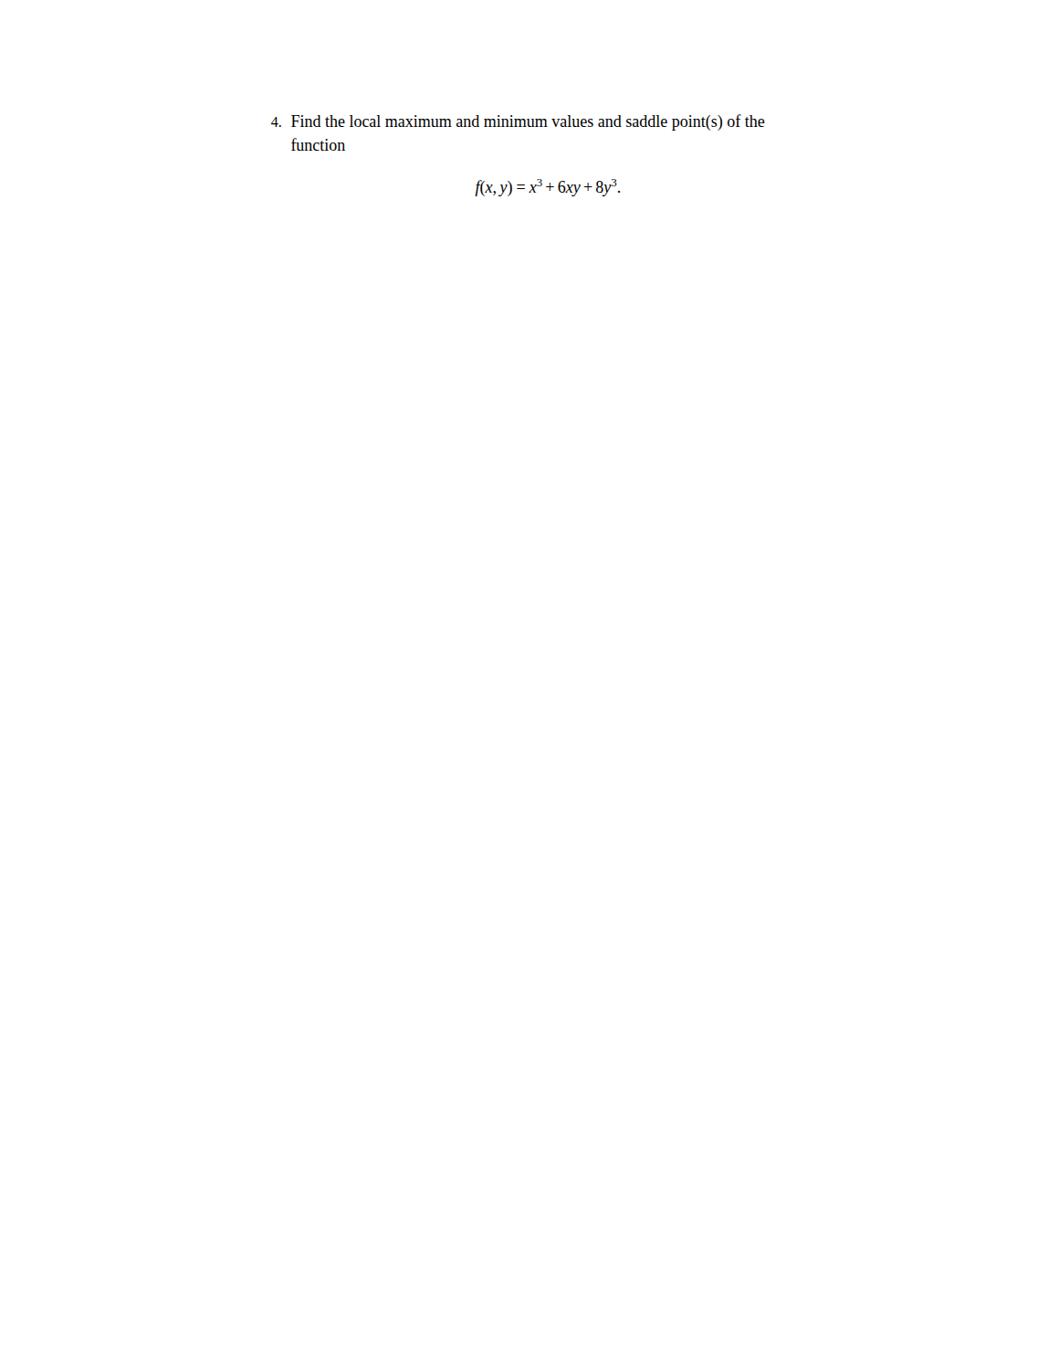Find the local maximum and minimum values and saddle point(s) of the function
f(x, y)=x3+6xy+8y3.